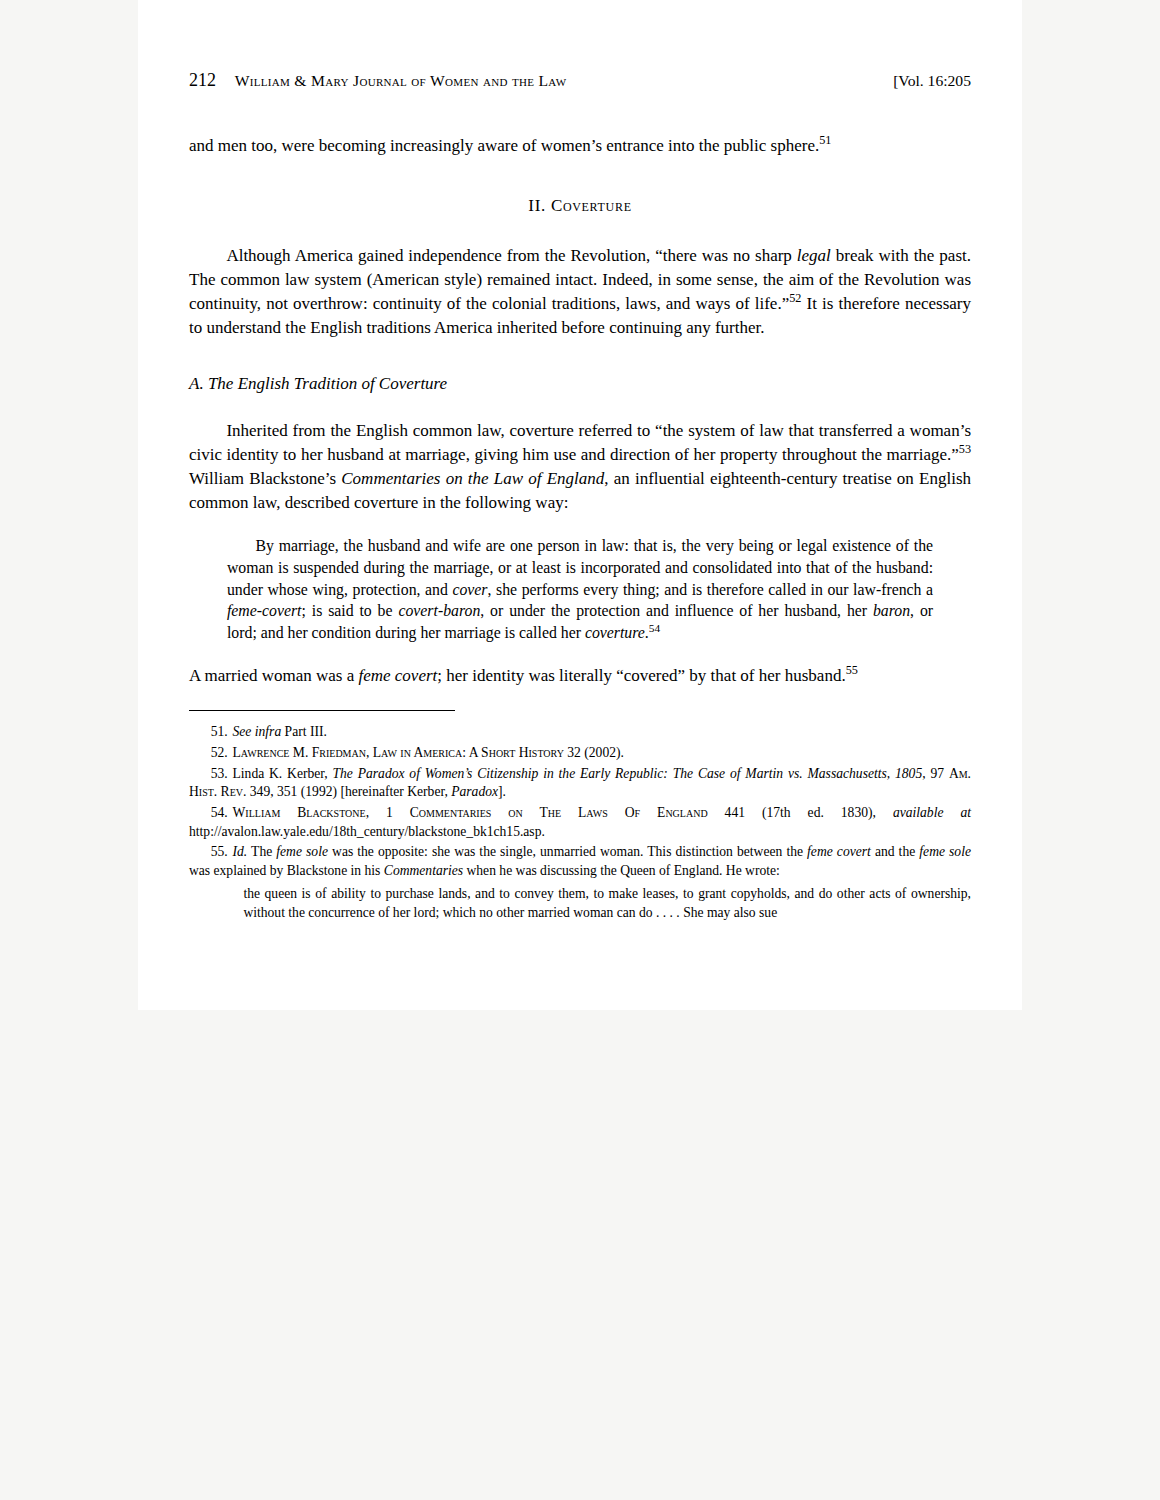212 William & Mary Journal of Women and the Law [Vol. 16:205
and men too, were becoming increasingly aware of women’s entrance into the public sphere.51
II. Coverture
Although America gained independence from the Revolution, “there was no sharp legal break with the past. The common law system (American style) remained intact. Indeed, in some sense, the aim of the Revolution was continuity, not overthrow: continuity of the colonial traditions, laws, and ways of life.”52 It is therefore necessary to understand the English traditions America inherited before continuing any further.
A. The English Tradition of Coverture
Inherited from the English common law, coverture referred to “the system of law that transferred a woman’s civic identity to her husband at marriage, giving him use and direction of her property throughout the marriage.”53 William Blackstone’s Commentaries on the Law of England, an influential eighteenth-century treatise on English common law, described coverture in the following way:
By marriage, the husband and wife are one person in law: that is, the very being or legal existence of the woman is suspended during the marriage, or at least is incorporated and consolidated into that of the husband: under whose wing, protection, and cover, she performs every thing; and is therefore called in our law-french a feme-covert; is said to be covert-baron, or under the protection and influence of her husband, her baron, or lord; and her condition during her marriage is called her coverture.54
A married woman was a feme covert; her identity was literally “covered” by that of her husband.55
51. See infra Part III.
52. Lawrence M. Friedman, Law in America: A Short History 32 (2002).
53. Linda K. Kerber, The Paradox of Women’s Citizenship in the Early Republic: The Case of Martin vs. Massachusetts, 1805, 97 Am. Hist. Rev. 349, 351 (1992) [hereinafter Kerber, Paradox].
54. William Blackstone, 1 Commentaries on The Laws Of England 441 (17th ed. 1830), available at http://avalon.law.yale.edu/18th_century/blackstone_bk1ch15.asp.
55. Id. The feme sole was the opposite: she was the single, unmarried woman. This distinction between the feme covert and the feme sole was explained by Blackstone in his Commentaries when he was discussing the Queen of England. He wrote:
the queen is of ability to purchase lands, and to convey them, to make leases, to grant copyholds, and do other acts of ownership, without the concurrence of her lord; which no other married woman can do . . . . She may also sue